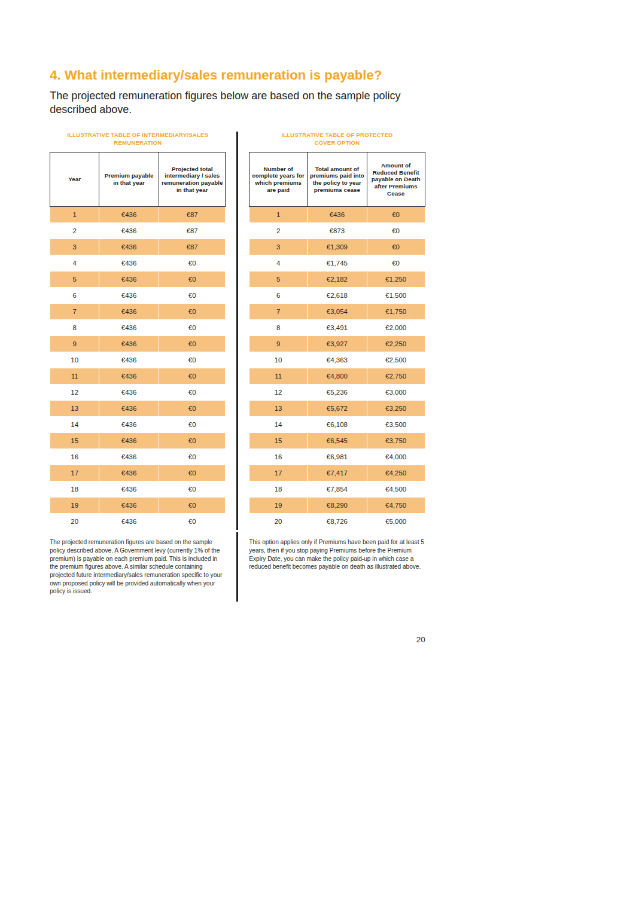4. What intermediary/sales remuneration is payable?
The projected remuneration figures below are based on the sample policy described above.
Illustrative table of intermediary/sales
remuneration
| Year | Premium payable in that year | Projected total intermediary / sales remuneration payable in that year |
| --- | --- | --- |
| 1 | €436 | €87 |
| 2 | €436 | €87 |
| 3 | €436 | €87 |
| 4 | €436 | €0 |
| 5 | €436 | €0 |
| 6 | €436 | €0 |
| 7 | €436 | €0 |
| 8 | €436 | €0 |
| 9 | €436 | €0 |
| 10 | €436 | €0 |
| 11 | €436 | €0 |
| 12 | €436 | €0 |
| 13 | €436 | €0 |
| 14 | €436 | €0 |
| 15 | €436 | €0 |
| 16 | €436 | €0 |
| 17 | €436 | €0 |
| 18 | €436 | €0 |
| 19 | €436 | €0 |
| 20 | €436 | €0 |
Illustrative table of protected
cover option
| Number of complete years for which premiums are paid | Total amount of premiums paid into the policy to year premiums cease | Amount of Reduced Benefit payable on Death after Premiums Cease |
| --- | --- | --- |
| 1 | €436 | €0 |
| 2 | €873 | €0 |
| 3 | €1,309 | €0 |
| 4 | €1,745 | €0 |
| 5 | €2,182 | €1,250 |
| 6 | €2,618 | €1,500 |
| 7 | €3,054 | €1,750 |
| 8 | €3,491 | €2,000 |
| 9 | €3,927 | €2,250 |
| 10 | €4,363 | €2,500 |
| 11 | €4,800 | €2,750 |
| 12 | €5,236 | €3,000 |
| 13 | €5,672 | €3,250 |
| 14 | €6,108 | €3,500 |
| 15 | €6,545 | €3,750 |
| 16 | €6,981 | €4,000 |
| 17 | €7,417 | €4,250 |
| 18 | €7,854 | €4,500 |
| 19 | €8,290 | €4,750 |
| 20 | €8,726 | €5,000 |
The projected remuneration figures are based on the sample policy described above. A Government levy (currently 1% of the premium) is payable on each premium paid. This is included in the premium figures above. A similar schedule containing projected future intermediary/sales remuneration specific to your own proposed policy will be provided automatically when your policy is issued.
This option applies only if Premiums have been paid for at least 5 years, then if you stop paying Premiums before the Premium Expiry Date, you can make the policy paid-up in which case a reduced benefit becomes payable on death as illustrated above.
20